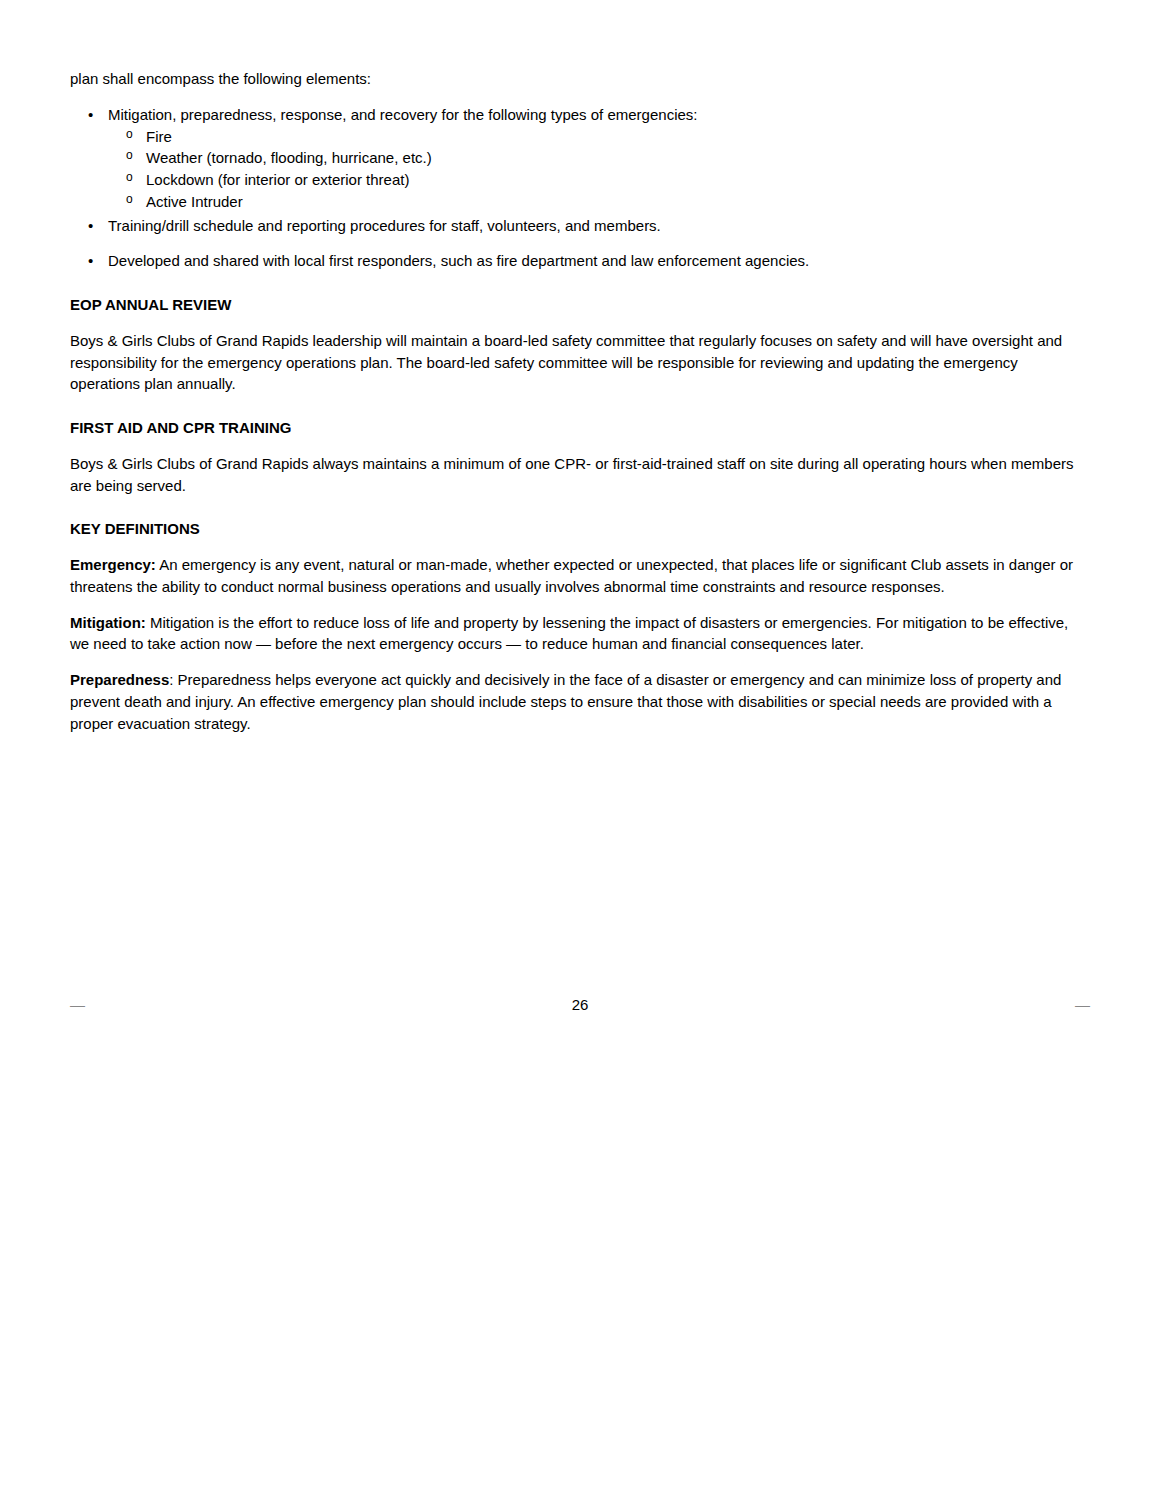plan shall encompass the following elements:
Mitigation, preparedness, response, and recovery for the following types of emergencies:
Fire
Weather (tornado, flooding, hurricane, etc.)
Lockdown (for interior or exterior threat)
Active Intruder
Training/drill schedule and reporting procedures for staff, volunteers, and members.
Developed and shared with local first responders, such as fire department and law enforcement agencies.
EOP Annual Review
Boys & Girls Clubs of Grand Rapids leadership will maintain a board-led safety committee that regularly focuses on safety and will have oversight and responsibility for the emergency operations plan. The board-led safety committee will be responsible for reviewing and updating the emergency operations plan annually.
First Aid and CPR Training
Boys & Girls Clubs of Grand Rapids always maintains a minimum of one CPR- or first-aid-trained staff on site during all operating hours when members are being served.
Key Definitions
Emergency: An emergency is any event, natural or man-made, whether expected or unexpected, that places life or significant Club assets in danger or threatens the ability to conduct normal business operations and usually involves abnormal time constraints and resource responses.
Mitigation: Mitigation is the effort to reduce loss of life and property by lessening the impact of disasters or emergencies. For mitigation to be effective, we need to take action now — before the next emergency occurs — to reduce human and financial consequences later.
Preparedness: Preparedness helps everyone act quickly and decisively in the face of a disaster or emergency and can minimize loss of property and prevent death and injury. An effective emergency plan should include steps to ensure that those with disabilities or special needs are provided with a proper evacuation strategy.
— 26 —